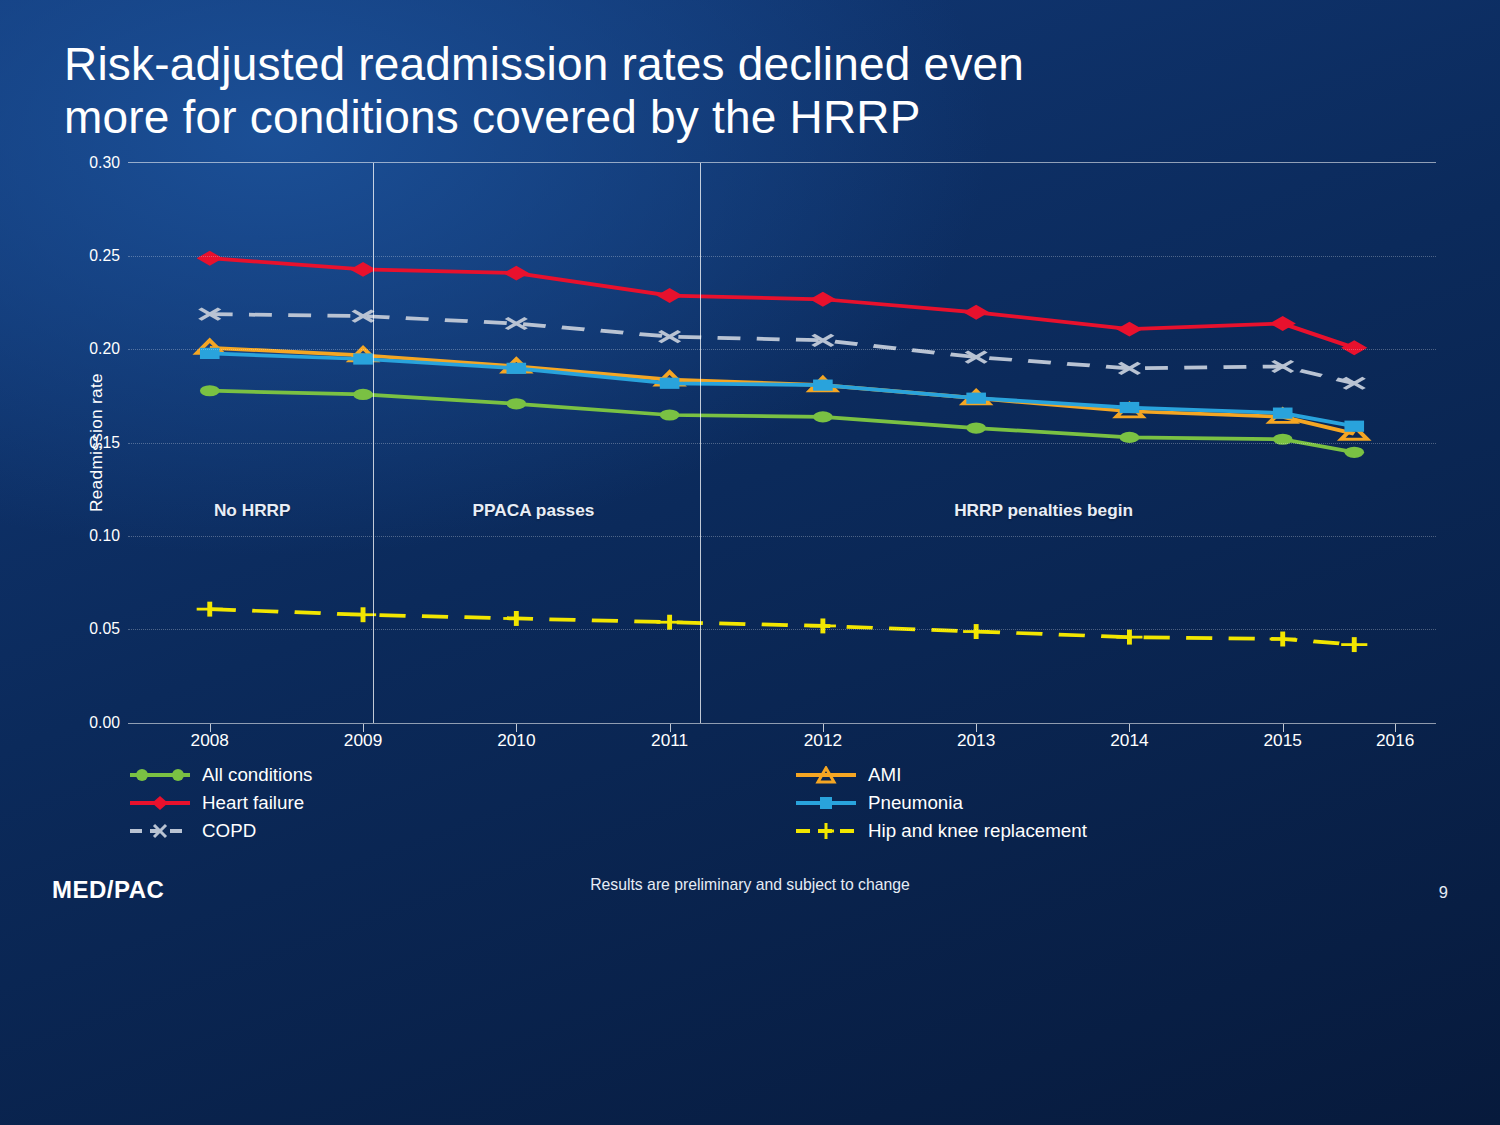Risk-adjusted readmission rates declined even
more for conditions covered by the HRRP
Readmission rate
0.30
0.25
0.20
0.15
0.10
0.05
0.00
No HRRP
PPACA passes
HRRP penalties begin
2008
2009
2010
2011
2012
2013
2014
2015
2016
All conditions
AMI
Heart failure
Pneumonia
COPD
Hip and knee replacement
Results are preliminary and subject to change
MED/PAC
9